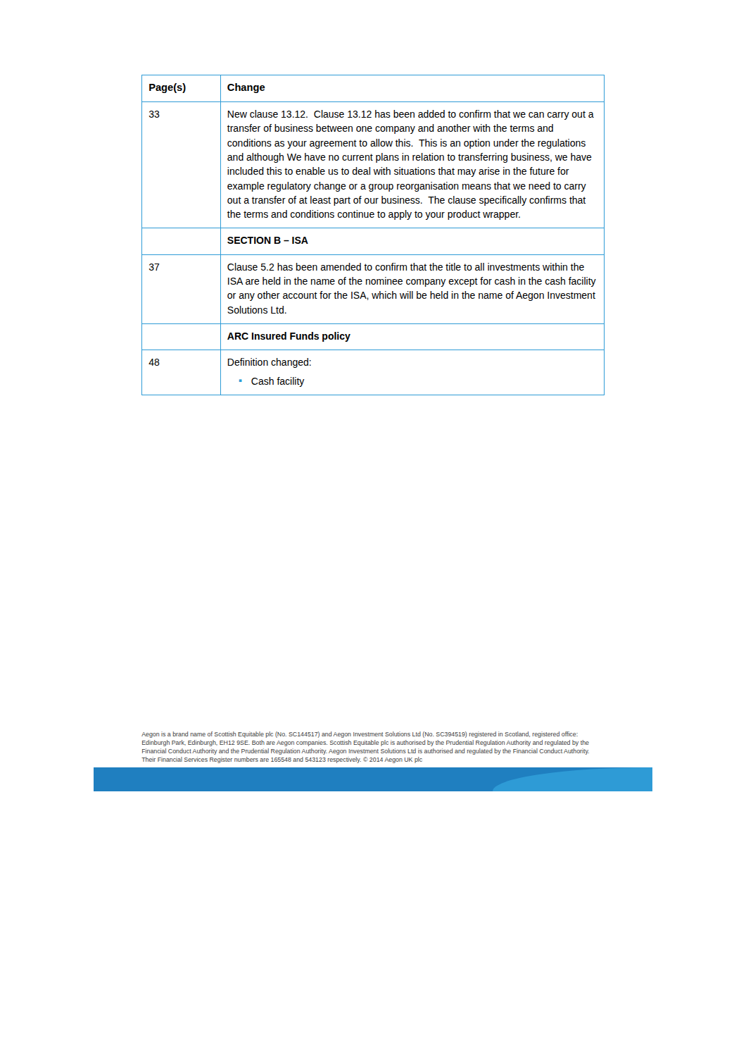| Page(s) | Change |
| --- | --- |
| 33 | New clause 13.12. Clause 13.12 has been added to confirm that we can carry out a transfer of business between one company and another with the terms and conditions as your agreement to allow this. This is an option under the regulations and although We have no current plans in relation to transferring business, we have included this to enable us to deal with situations that may arise in the future for example regulatory change or a group reorganisation means that we need to carry out a transfer of at least part of our business. The clause specifically confirms that the terms and conditions continue to apply to your product wrapper. |
| | SECTION B – ISA |
| 37 | Clause 5.2 has been amended to confirm that the title to all investments within the ISA are held in the name of the nominee company except for cash in the cash facility or any other account for the ISA, which will be held in the name of Aegon Investment Solutions Ltd. |
| | ARC Insured Funds policy |
| 48 | Definition changed: Cash facility |
Aegon is a brand name of Scottish Equitable plc (No. SC144517) and Aegon Investment Solutions Ltd (No. SC394519) registered in Scotland, registered office: Edinburgh Park, Edinburgh, EH12 9SE. Both are Aegon companies. Scottish Equitable plc is authorised by the Prudential Regulation Authority and regulated by the Financial Conduct Authority and the Prudential Regulation Authority. Aegon Investment Solutions Ltd is authorised and regulated by the Financial Conduct Authority. Their Financial Services Register numbers are 165548 and 543123 respectively. © 2014 Aegon UK plc